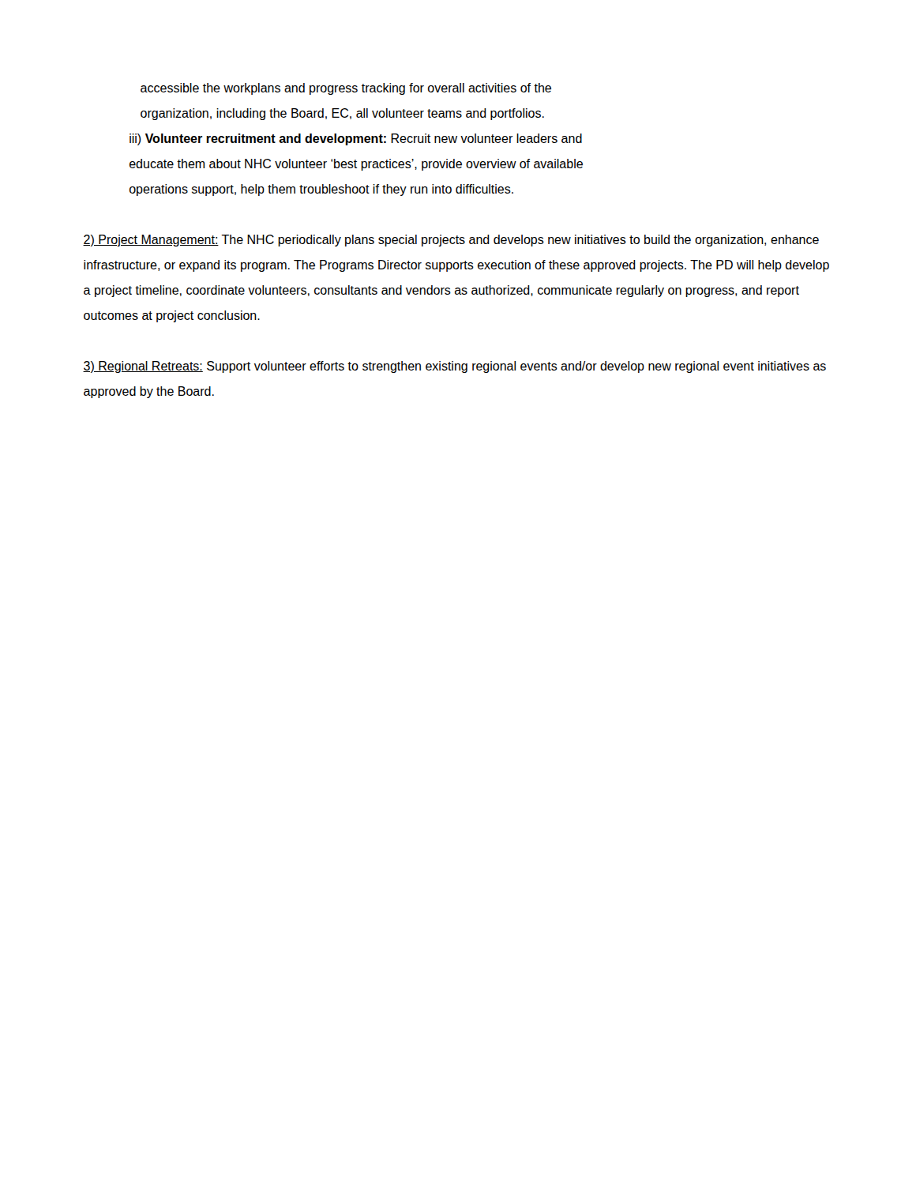accessible the workplans and progress tracking for overall activities of the
organization, including the Board, EC, all volunteer teams and portfolios.
iii) Volunteer recruitment and development: Recruit new volunteer leaders and
educate them about NHC volunteer ‘best practices’, provide overview of available
operations support, help them troubleshoot if they run into difficulties.
2) Project Management: The NHC periodically plans special projects and develops new initiatives to build the organization, enhance infrastructure, or expand its program. The Programs Director supports execution of these approved projects. The PD will help develop a project timeline, coordinate volunteers, consultants and vendors as authorized, communicate regularly on progress, and report outcomes at project conclusion.
3) Regional Retreats: Support volunteer efforts to strengthen existing regional events and/or develop new regional event initiatives as approved by the Board.